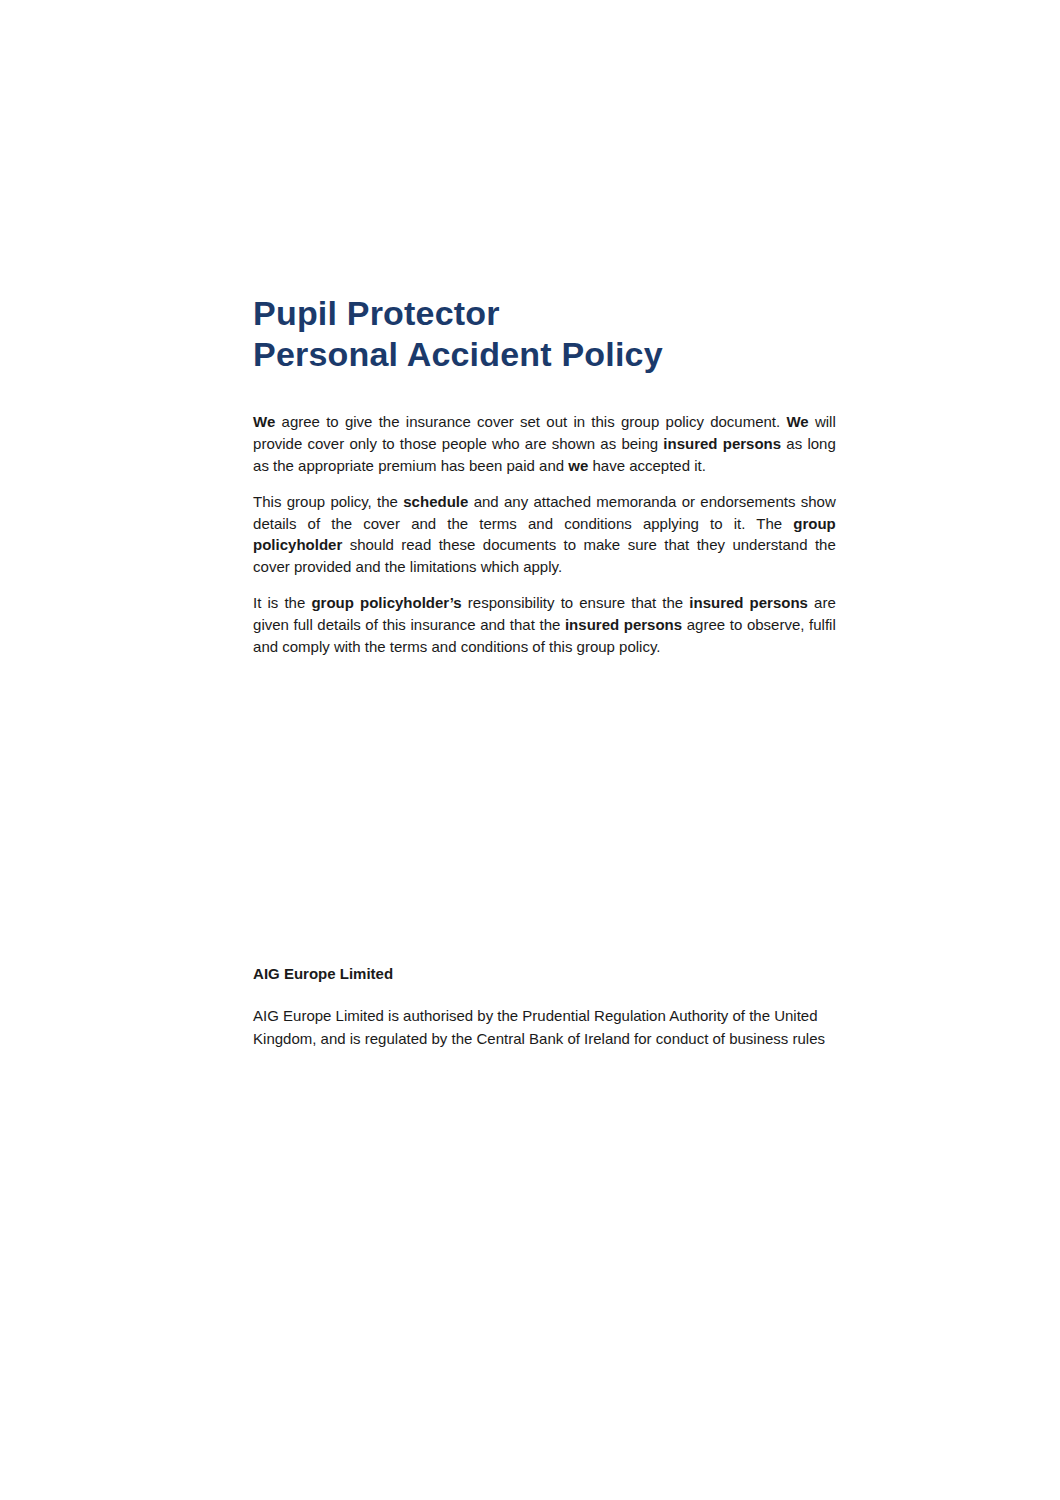Pupil Protector
Personal Accident Policy
We agree to give the insurance cover set out in this group policy document. We will provide cover only to those people who are shown as being insured persons as long as the appropriate premium has been paid and we have accepted it.
This group policy, the schedule and any attached memoranda or endorsements show details of the cover and the terms and conditions applying to it. The group policyholder should read these documents to make sure that they understand the cover provided and the limitations which apply.
It is the group policyholder’s responsibility to ensure that the insured persons are given full details of this insurance and that the insured persons agree to observe, fulfil and comply with the terms and conditions of this group policy.
AIG Europe Limited
AIG Europe Limited is authorised by the Prudential Regulation Authority of the United Kingdom, and is regulated by the Central Bank of Ireland for conduct of business rules